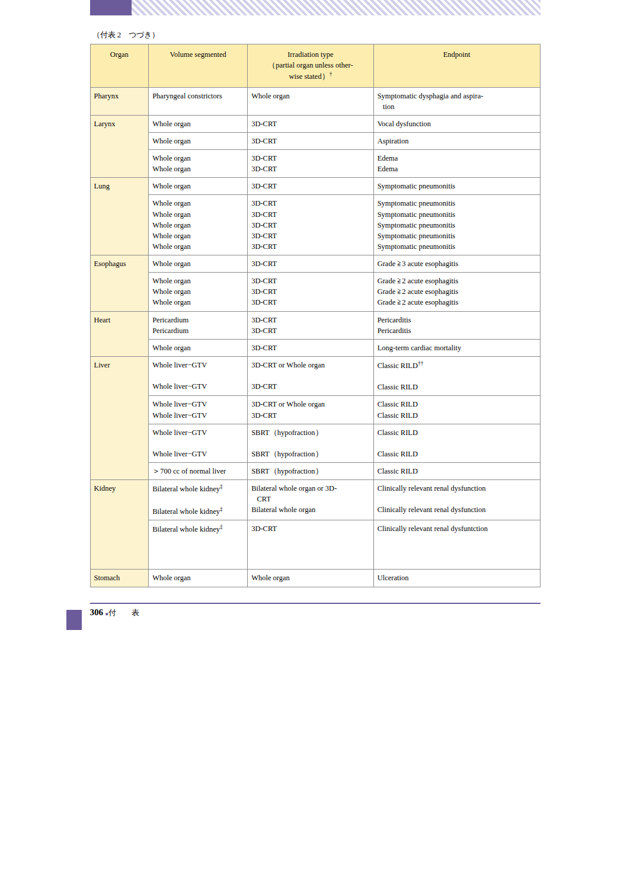（付表 2　つづき）
| Organ | Volume segmented | Irradiation type （partial organ unless other- wise stated） † | Endpoint |
| --- | --- | --- | --- |
| Pharynx | Pharyngeal constrictors | Whole organ | Symptomatic dysphagia and aspira- tion |
| Larynx | Whole organ | 3D-CRT | Vocal dysfunction |
| Whole organ | 3D-CRT | Aspiration |
| Whole organ Whole organ | 3D-CRT 3D-CRT | Edema Edema |
| Lung | Whole organ | 3D-CRT | Symptomatic pneumonitis |
| Whole organ Whole organ Whole organ Whole organ Whole organ | 3D-CRT 3D-CRT 3D-CRT 3D-CRT 3D-CRT | Symptomatic pneumonitis Symptomatic pneumonitis Symptomatic pneumonitis Symptomatic pneumonitis Symptomatic pneumonitis |
| Esophagus | Whole organ | 3D-CRT | Grade ≧3 acute esophagitis |
| Whole organ Whole organ Whole organ | 3D-CRT 3D-CRT 3D-CRT | Grade ≧2 acute esophagitis Grade ≧2 acute esophagitis Grade ≧2 acute esophagitis |
| Heart | Pericardium Pericardium | 3D-CRT 3D-CRT | Pericarditis Pericarditis |
| Whole organ | 3D-CRT | Long-term cardiac mortality |
| Liver | Whole liver−GTV Whole liver−GTV | 3D-CRT or Whole organ 3D-CRT | Classic RILD †† Classic RILD |
| Whole liver−GTV Whole liver−GTV | 3D-CRT or Whole organ 3D-CRT | Classic RILD Classic RILD |
| Whole liver−GTV Whole liver−GTV | SBRT（hypofraction） SBRT（hypofraction） | Classic RILD Classic RILD |
| ＞700 cc of normal liver | SBRT（hypofraction） | Classic RILD |
| Kidney | Bilateral whole kidney ‡ Bilateral whole kidney ‡ | Bilateral whole organ or 3D- CRT Bilateral whole organ | Clinically relevant renal dysfunction Clinically relevant renal dysfunction |
| Bilateral whole kidney ‡ | 3D-CRT | Clinically relevant renal dysfuntction |
| Stomach | Whole organ | Whole organ | Ulceration |
306 ●付　　表